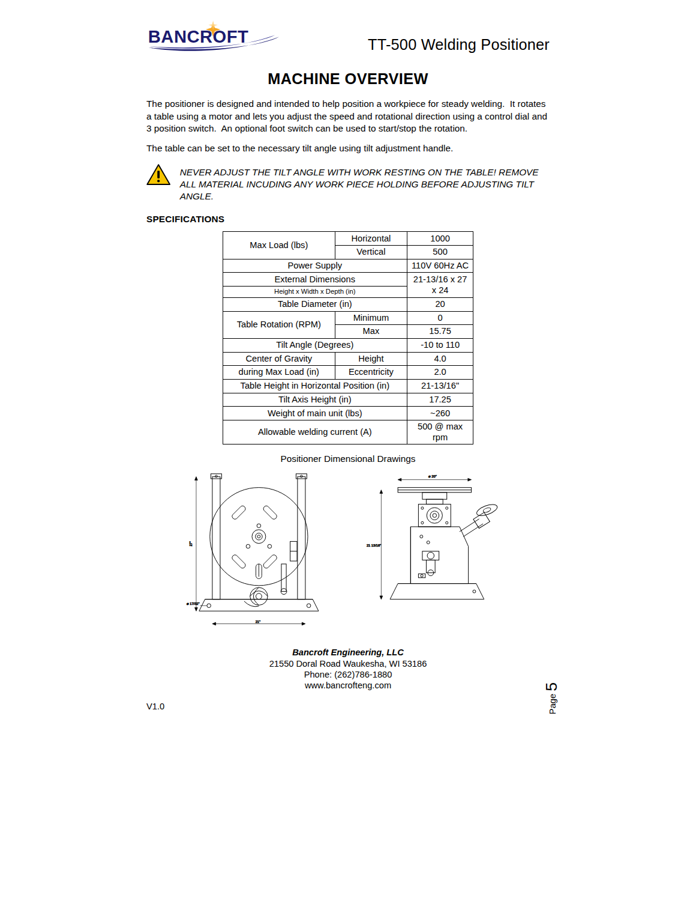BANCROFT
TT-500 Welding Positioner
MACHINE OVERVIEW
The positioner is designed and intended to help position a workpiece for steady welding. It rotates a table using a motor and lets you adjust the speed and rotational direction using a control dial and 3 position switch. An optional foot switch can be used to start/stop the rotation.
The table can be set to the necessary tilt angle using tilt adjustment handle.
NEVER ADJUST THE TILT ANGLE WITH WORK RESTING ON THE TABLE! REMOVE ALL MATERIAL INCUDING ANY WORK PIECE HOLDING BEFORE ADJUSTING TILT ANGLE.
SPECIFICATIONS
| Max Load (lbs) | Horizontal | 1000 |
| Vertical | 500 |
| Power Supply | 110V 60Hz AC |
| External Dimensions | 21-13/16 x 27 x 24 |
| Height x Width x Depth (in) |
| Table Diameter (in) | 20 |
| Table Rotation (RPM) | Minimum | 0 |
| Max | 15.75 |
| Tilt Angle (Degrees) | -10 to 110 |
| Center of Gravity | Height | 4.0 |
| during Max Load (in) | Eccentricity | 2.0 |
| Table Height in Horizontal Position (in) | 21-13/16" |
| Tilt Axis Height (in) | 17.25 |
| Weight of main unit (lbs) | ~260 |
| Allowable welding current (A) | 500 @ max rpm |
Positioner Dimensional Drawings
27" 21" ⌀ 17/32"
⌀ 20" 21 13/16"
Bancroft Engineering, LLC
21550 Doral Road Waukesha, WI 53186
Phone: (262)786-1880
www.bancrofteng.com
V1.0
Page 5